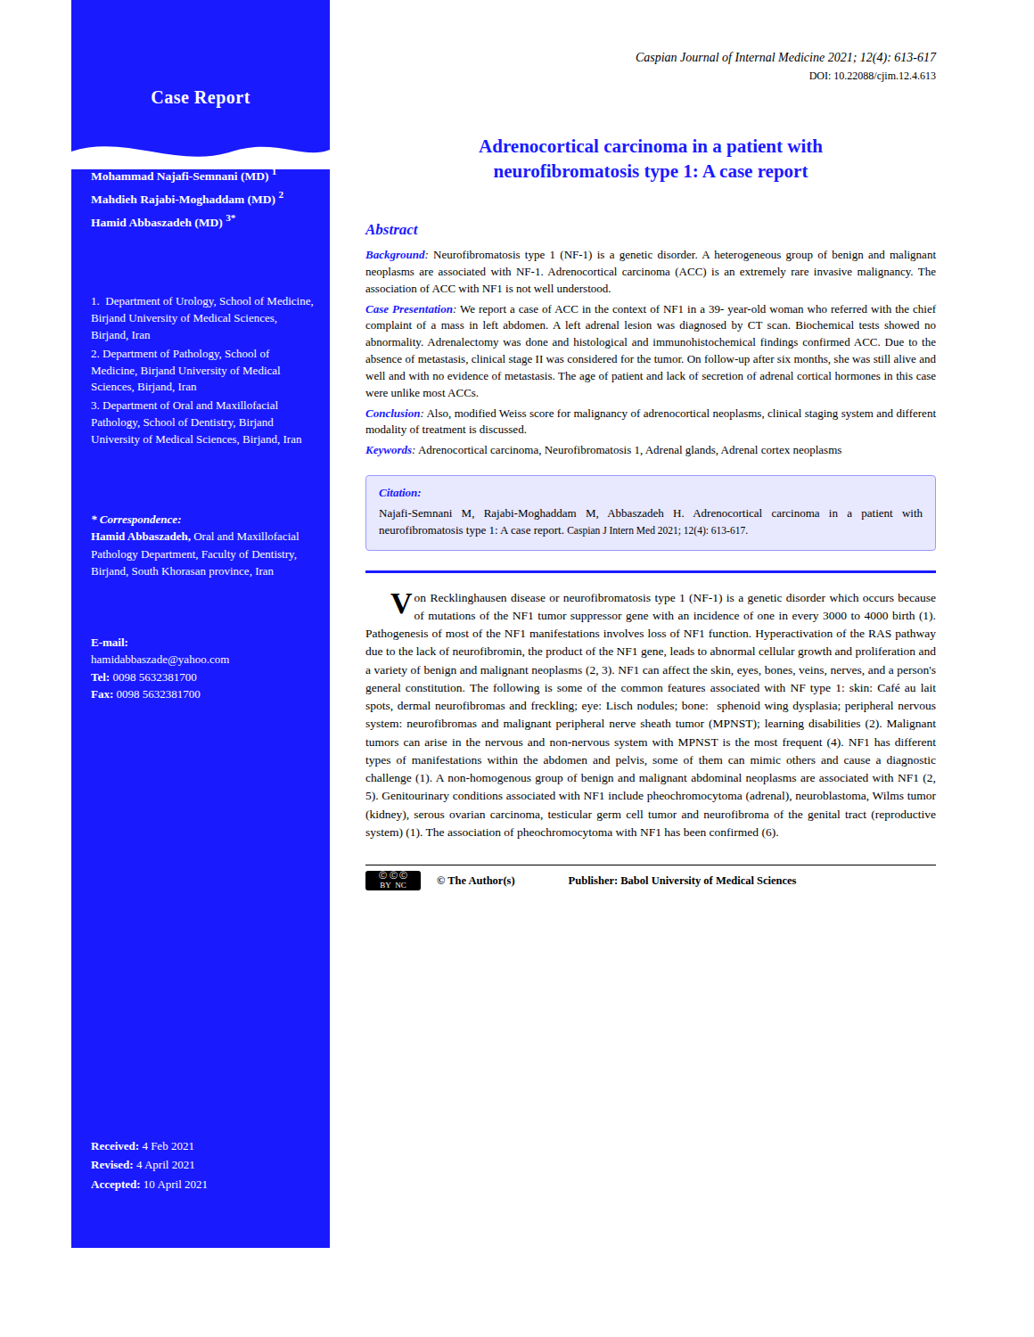Case Report
Mohammad Najafi-Semnani (MD) 1
Mahdieh Rajabi-Moghaddam (MD) 2
Hamid Abbaszadeh (MD) 3*
1. Department of Urology, School of Medicine, Birjand University of Medical Sciences, Birjand, Iran
2. Department of Pathology, School of Medicine, Birjand University of Medical Sciences, Birjand, Iran
3. Department of Oral and Maxillofacial Pathology, School of Dentistry, Birjand University of Medical Sciences, Birjand, Iran
* Correspondence:
Hamid Abbaszadeh, Oral and Maxillofacial Pathology Department, Faculty of Dentistry, Birjand, South Khorasan province, Iran
E-mail:
hamidabbaszade@yahoo.com
Tel: 0098 5632381700
Fax: 0098 5632381700
Received: 4 Feb 2021
Revised: 4 April 2021
Accepted: 10 April 2021
Caspian Journal of Internal Medicine 2021; 12(4): 613-617
DOI: 10.22088/cjim.12.4.613
Adrenocortical carcinoma in a patient with
neurofibromatosis type 1: A case report
Abstract
Background: Neurofibromatosis type 1 (NF-1) is a genetic disorder. A heterogeneous group of benign and malignant neoplasms are associated with NF-1. Adrenocortical carcinoma (ACC) is an extremely rare invasive malignancy. The association of ACC with NF1 is not well understood.
Case Presentation: We report a case of ACC in the context of NF1 in a 39- year-old woman who referred with the chief complaint of a mass in left abdomen. A left adrenal lesion was diagnosed by CT scan. Biochemical tests showed no abnormality. Adrenalectomy was done and histological and immunohistochemical findings confirmed ACC. Due to the absence of metastasis, clinical stage II was considered for the tumor. On follow-up after six months, she was still alive and well and with no evidence of metastasis. The age of patient and lack of secretion of adrenal cortical hormones in this case were unlike most ACCs.
Conclusion: Also, modified Weiss score for malignancy of adrenocortical neoplasms, clinical staging system and different modality of treatment is discussed.
Keywords: Adrenocortical carcinoma, Neurofibromatosis 1, Adrenal glands, Adrenal cortex neoplasms
Citation:
Najafi-Semnani M, Rajabi-Moghaddam M, Abbaszadeh H. Adrenocortical carcinoma in a patient with neurofibromatosis type 1: A case report. Caspian J Intern Med 2021; 12(4): 613-617.
Von Recklinghausen disease or neurofibromatosis type 1 (NF-1) is a genetic disorder which occurs because of mutations of the NF1 tumor suppressor gene with an incidence of one in every 3000 to 4000 birth (1). Pathogenesis of most of the NF1 manifestations involves loss of NF1 function. Hyperactivation of the RAS pathway due to the lack of neurofibromin, the product of the NF1 gene, leads to abnormal cellular growth and proliferation and a variety of benign and malignant neoplasms (2, 3). NF1 can affect the skin, eyes, bones, veins, nerves, and a person's general constitution. The following is some of the common features associated with NF type 1: skin: Café au lait spots, dermal neurofibromas and freckling; eye: Lisch nodules; bone: sphenoid wing dysplasia; peripheral nervous system: neurofibromas and malignant peripheral nerve sheath tumor (MPNST); learning disabilities (2). Malignant tumors can arise in the nervous and non-nervous system with MPNST is the most frequent (4). NF1 has different types of manifestations within the abdomen and pelvis, some of them can mimic others and cause a diagnostic challenge (1). A non-homogenous group of benign and malignant abdominal neoplasms are associated with NF1 (2, 5). Genitourinary conditions associated with NF1 include pheochromocytoma (adrenal), neuroblastoma, Wilms tumor (kidney), serous ovarian carcinoma, testicular germ cell tumor and neurofibroma of the genital tract (reproductive system) (1). The association of pheochromocytoma with NF1 has been confirmed (6).
Ⓒ Ⓒ ⒸBY NC © The Author(s) Publisher: Babol University of Medical Sciences